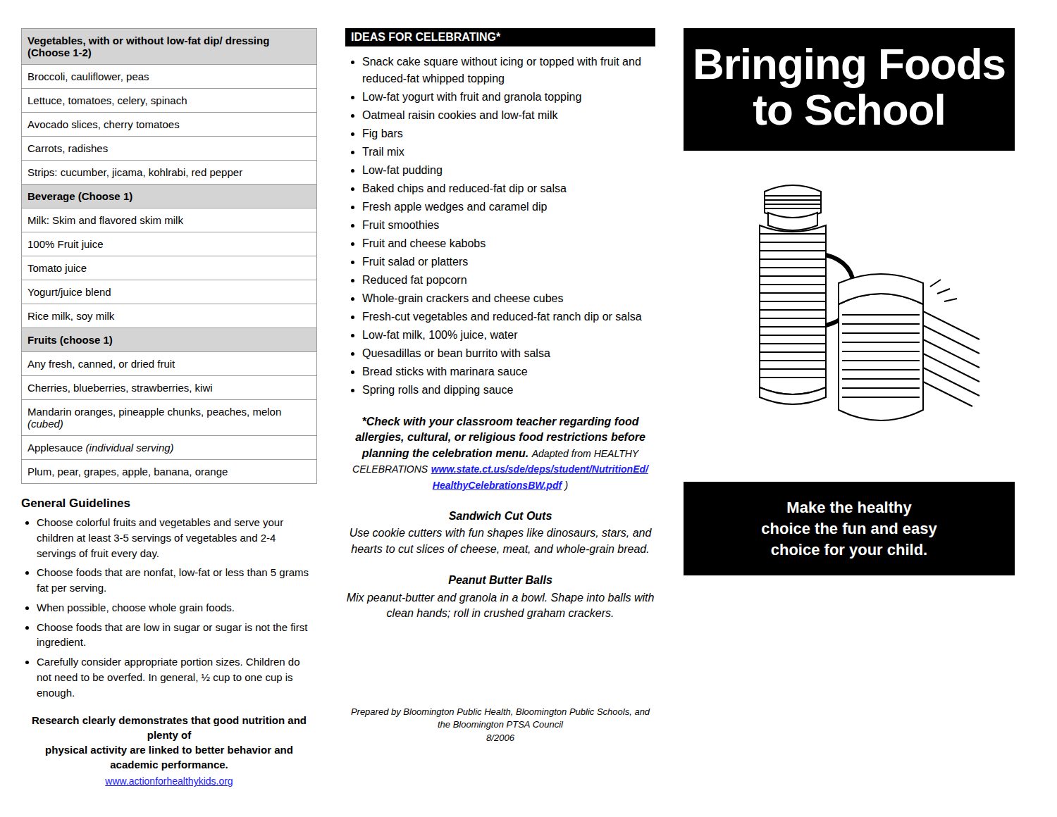| Vegetables, with or without low-fat dip/ dressing (Choose 1-2) |
| --- |
| Broccoli, cauliflower, peas |
| Lettuce, tomatoes, celery, spinach |
| Avocado slices, cherry tomatoes |
| Carrots, radishes |
| Strips: cucumber, jicama, kohlrabi, red pepper |
| Beverage (Choose 1) |
| Milk: Skim and flavored skim milk |
| 100% Fruit juice |
| Tomato juice |
| Yogurt/juice blend |
| Rice milk, soy milk |
| Fruits (choose 1) |
| Any fresh, canned, or dried fruit |
| Cherries, blueberries, strawberries, kiwi |
| Mandarin oranges, pineapple chunks, peaches, melon (cubed) |
| Applesauce (individual serving) |
| Plum, pear, grapes, apple, banana, orange |
General Guidelines
Choose colorful fruits and vegetables and serve your children at least 3-5 servings of vegetables and 2-4 servings of fruit every day.
Choose foods that are nonfat, low-fat or less than 5 grams fat per serving.
When possible, choose whole grain foods.
Choose foods that are low in sugar or sugar is not the first ingredient.
Carefully consider appropriate portion sizes. Children do not need to be overfed. In general, ½ cup to one cup is enough.
Research clearly demonstrates that good nutrition and plenty of
physical activity are linked to better behavior and academic performance. www.actionforhealthykids.org
IDEAS FOR CELEBRATING*
Snack cake square without icing or topped with fruit and reduced-fat whipped topping
Low-fat yogurt with fruit and granola topping
Oatmeal raisin cookies and low-fat milk
Fig bars
Trail mix
Low-fat pudding
Baked chips and reduced-fat dip or salsa
Fresh apple wedges and caramel dip
Fruit smoothies
Fruit and cheese kabobs
Fruit salad or platters
Reduced fat popcorn
Whole-grain crackers and cheese cubes
Fresh-cut vegetables and reduced-fat ranch dip or salsa
Low-fat milk, 100% juice, water
Quesadillas or bean burrito with salsa
Bread sticks with marinara sauce
Spring rolls and dipping sauce
*Check with your classroom teacher regarding food allergies, cultural, or religious food restrictions before planning the celebration menu. Adapted from HEALTHY CELEBRATIONS www.state.ct.us/sde/deps/student/NutritionEd/ HealthyCelebrationsBW.pdf )
Sandwich Cut Outs Use cookie cutters with fun shapes like dinosaurs, stars, and hearts to cut slices of cheese, meat, and whole-grain bread.
Peanut Butter Balls Mix peanut-butter and granola in a bowl. Shape into balls with clean hands; roll in crushed graham crackers.
Prepared by Bloomington Public Health, Bloomington Public Schools, and the Bloomington PTSA Council
8/2006
Bringing Foods to School
Make the healthy
choice the fun and easy
choice for your child.